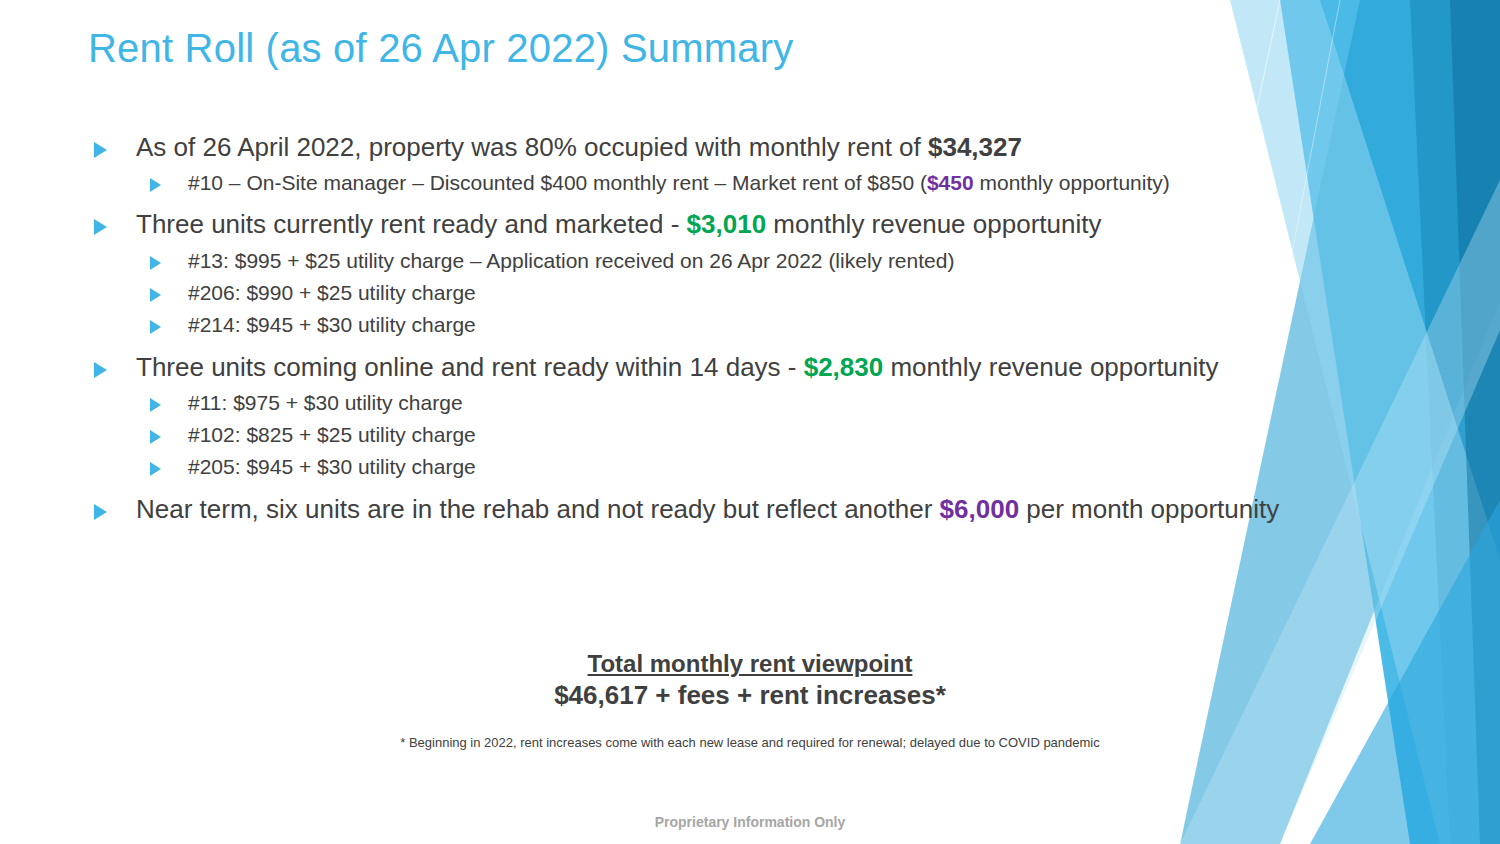Rent Roll (as of 26 Apr 2022) Summary
As of 26 April 2022, property was 80% occupied with monthly rent of $34,327
#10 – On-Site manager – Discounted $400 monthly rent – Market rent of $850 ($450 monthly opportunity)
Three units currently rent ready and marketed - $3,010 monthly revenue opportunity
#13: $995 + $25 utility charge – Application received on 26 Apr 2022 (likely rented)
#206: $990 + $25 utility charge
#214: $945 + $30 utility charge
Three units coming online and rent ready within 14 days - $2,830 monthly revenue opportunity
#11: $975 + $30 utility charge
#102: $825 + $25 utility charge
#205: $945 + $30 utility charge
Near term, six units are in the rehab and not ready but reflect another $6,000 per month opportunity
Total monthly rent viewpoint
$46,617 + fees + rent increases*
* Beginning in 2022, rent increases come with each new lease and required for renewal; delayed due to COVID pandemic
Proprietary Information Only